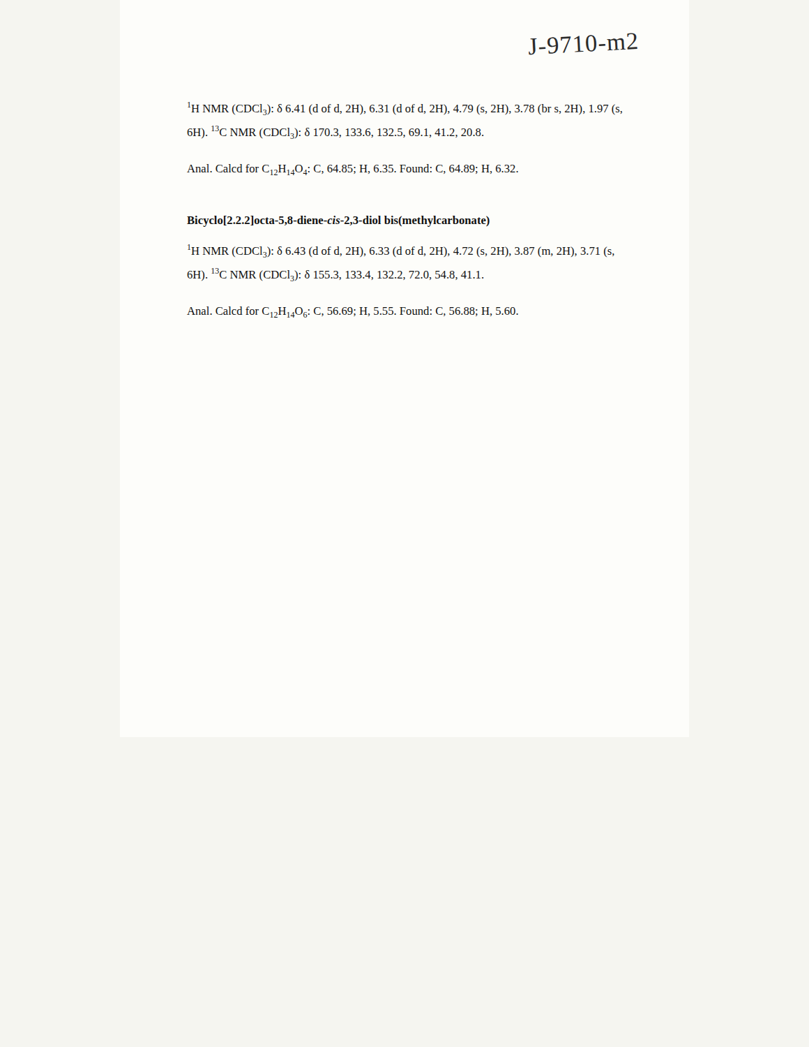J-9710-m2
1H NMR (CDCl3): δ 6.41 (d of d, 2H), 6.31 (d of d, 2H), 4.79 (s, 2H), 3.78 (br s, 2H), 1.97 (s, 6H). 13C NMR (CDCl3): δ 170.3, 133.6, 132.5, 69.1, 41.2, 20.8.
Anal. Calcd for C12H14O4: C, 64.85; H, 6.35. Found: C, 64.89; H, 6.32.
Bicyclo[2.2.2]octa-5,8-diene-cis-2,3-diol bis(methylcarbonate)
1H NMR (CDCl3): δ 6.43 (d of d, 2H), 6.33 (d of d, 2H), 4.72 (s, 2H), 3.87 (m, 2H), 3.71 (s, 6H). 13C NMR (CDCl3): δ 155.3, 133.4, 132.2, 72.0, 54.8, 41.1.
Anal. Calcd for C12H14O6: C, 56.69; H, 5.55. Found: C, 56.88; H, 5.60.